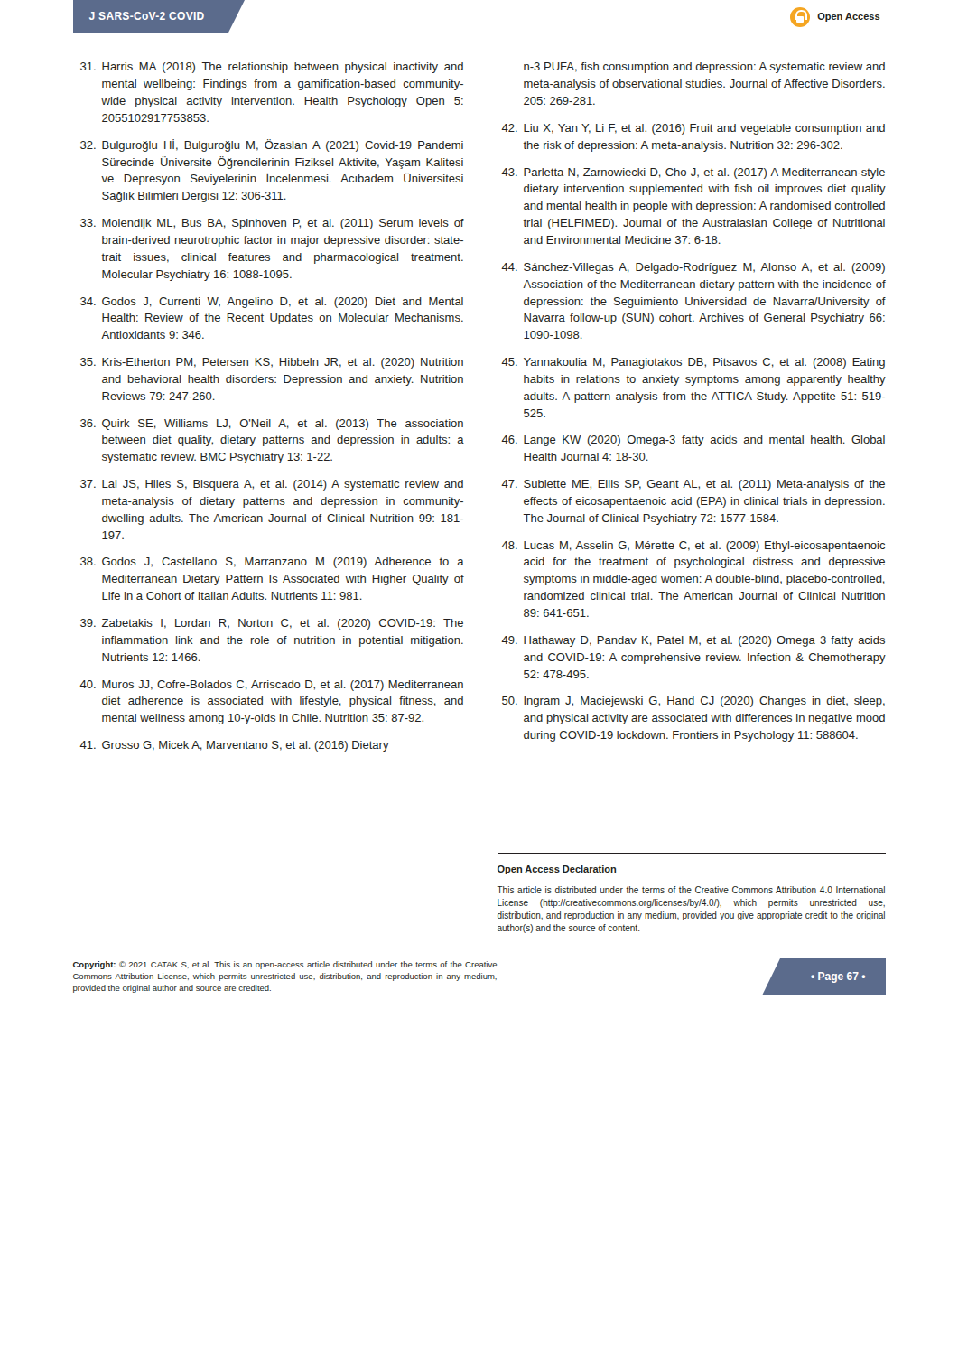J SARS-CoV-2 COVID
Open Access
31. Harris MA (2018) The relationship between physical inactivity and mental wellbeing: Findings from a gamification-based community-wide physical activity intervention. Health Psychology Open 5: 2055102917753853.
32. Bulguroğlu Hİ, Bulguroğlu M, Özaslan A (2021) Covid-19 Pandemi Sürecinde Üniversite Öğrencilerinin Fiziksel Aktivite, Yaşam Kalitesi ve Depresyon Seviyelerinin İncelenmesi. Acıbadem Üniversitesi Sağlık Bilimleri Dergisi 12: 306-311.
33. Molendijk ML, Bus BA, Spinhoven P, et al. (2011) Serum levels of brain-derived neurotrophic factor in major depressive disorder: state-trait issues, clinical features and pharmacological treatment. Molecular Psychiatry 16: 1088-1095.
34. Godos J, Currenti W, Angelino D, et al. (2020) Diet and Mental Health: Review of the Recent Updates on Molecular Mechanisms. Antioxidants 9: 346.
35. Kris-Etherton PM, Petersen KS, Hibbeln JR, et al. (2020) Nutrition and behavioral health disorders: Depression and anxiety. Nutrition Reviews 79: 247-260.
36. Quirk SE, Williams LJ, O'Neil A, et al. (2013) The association between diet quality, dietary patterns and depression in adults: a systematic review. BMC Psychiatry 13: 1-22.
37. Lai JS, Hiles S, Bisquera A, et al. (2014) A systematic review and meta-analysis of dietary patterns and depression in community-dwelling adults. The American Journal of Clinical Nutrition 99: 181-197.
38. Godos J, Castellano S, Marranzano M (2019) Adherence to a Mediterranean Dietary Pattern Is Associated with Higher Quality of Life in a Cohort of Italian Adults. Nutrients 11: 981.
39. Zabetakis I, Lordan R, Norton C, et al. (2020) COVID-19: The inflammation link and the role of nutrition in potential mitigation. Nutrients 12: 1466.
40. Muros JJ, Cofre-Bolados C, Arriscado D, et al. (2017) Mediterranean diet adherence is associated with lifestyle, physical fitness, and mental wellness among 10-y-olds in Chile. Nutrition 35: 87-92.
41. Grosso G, Micek A, Marventano S, et al. (2016) Dietary
n-3 PUFA, fish consumption and depression: A systematic review and meta-analysis of observational studies. Journal of Affective Disorders. 205: 269-281.
42. Liu X, Yan Y, Li F, et al. (2016) Fruit and vegetable consumption and the risk of depression: A meta-analysis. Nutrition 32: 296-302.
43. Parletta N, Zarnowiecki D, Cho J, et al. (2017) A Mediterranean-style dietary intervention supplemented with fish oil improves diet quality and mental health in people with depression: A randomised controlled trial (HELFIMED). Journal of the Australasian College of Nutritional and Environmental Medicine 37: 6-18.
44. Sánchez-Villegas A, Delgado-Rodríguez M, Alonso A, et al. (2009) Association of the Mediterranean dietary pattern with the incidence of depression: the Seguimiento Universidad de Navarra/University of Navarra follow-up (SUN) cohort. Archives of General Psychiatry 66: 1090-1098.
45. Yannakoulia M, Panagiotakos DB, Pitsavos C, et al. (2008) Eating habits in relations to anxiety symptoms among apparently healthy adults. A pattern analysis from the ATTICA Study. Appetite 51: 519-525.
46. Lange KW (2020) Omega-3 fatty acids and mental health. Global Health Journal 4: 18-30.
47. Sublette ME, Ellis SP, Geant AL, et al. (2011) Meta-analysis of the effects of eicosapentaenoic acid (EPA) in clinical trials in depression. The Journal of Clinical Psychiatry 72: 1577-1584.
48. Lucas M, Asselin G, Mérette C, et al. (2009) Ethyl-eicosapentaenoic acid for the treatment of psychological distress and depressive symptoms in middle-aged women: A double-blind, placebo-controlled, randomized clinical trial. The American Journal of Clinical Nutrition 89: 641-651.
49. Hathaway D, Pandav K, Patel M, et al. (2020) Omega 3 fatty acids and COVID-19: A comprehensive review. Infection & Chemotherapy 52: 478-495.
50. Ingram J, Maciejewski G, Hand CJ (2020) Changes in diet, sleep, and physical activity are associated with differences in negative mood during COVID-19 lockdown. Frontiers in Psychology 11: 588604.
Open Access Declaration
This article is distributed under the terms of the Creative Commons Attribution 4.0 International License (http://creativecommons.org/licenses/by/4.0/), which permits unrestricted use, distribution, and reproduction in any medium, provided you give appropriate credit to the original author(s) and the source of content.
Copyright: © 2021 CATAK S, et al. This is an open-access article distributed under the terms of the Creative Commons Attribution License, which permits unrestricted use, distribution, and reproduction in any medium, provided the original author and source are credited.
• Page 67 •